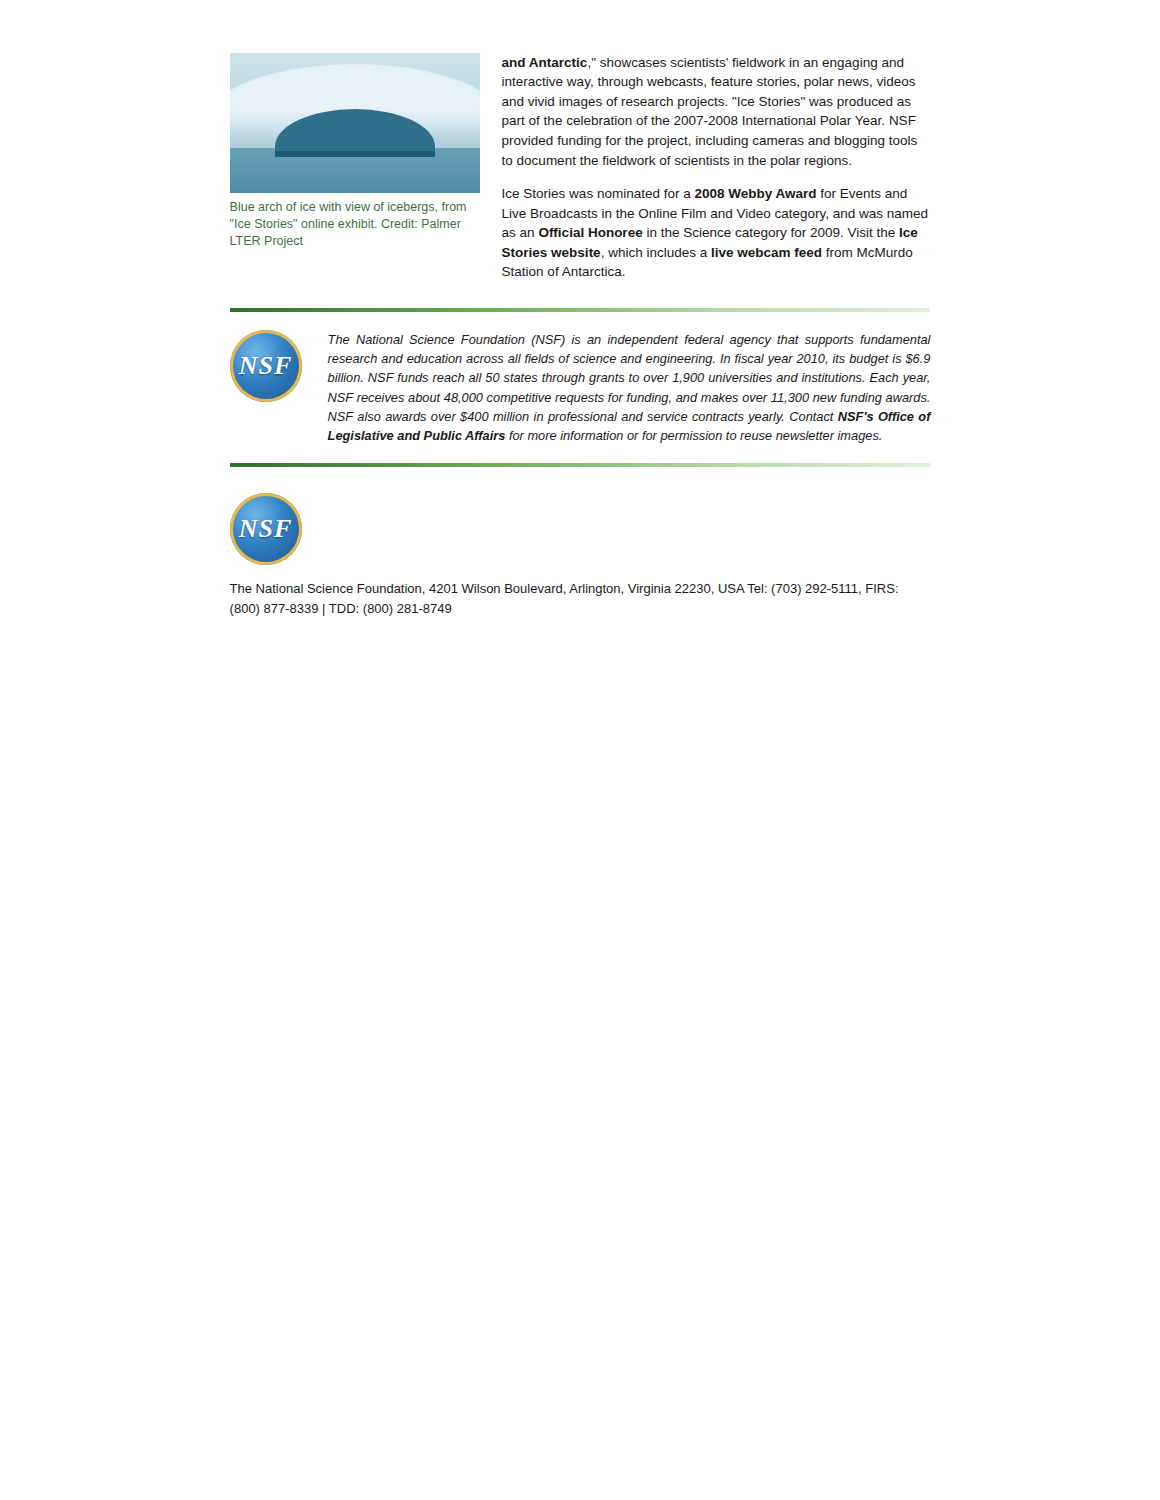Blue arch of ice with view of icebergs, from "Ice Stories" online exhibit. Credit: Palmer LTER Project
and Antarctic," showcases scientists' fieldwork in an engaging and interactive way, through webcasts, feature stories, polar news, videos and vivid images of research projects. "Ice Stories" was produced as part of the celebration of the 2007-2008 International Polar Year. NSF provided funding for the project, including cameras and blogging tools to document the fieldwork of scientists in the polar regions.
Ice Stories was nominated for a 2008 Webby Award for Events and Live Broadcasts in the Online Film and Video category, and was named as an Official Honoree in the Science category for 2009. Visit the Ice Stories website, which includes a live webcam feed from McMurdo Station of Antarctica.
NSF
The National Science Foundation (NSF) is an independent federal agency that supports fundamental research and education across all fields of science and engineering. In fiscal year 2010, its budget is $6.9 billion. NSF funds reach all 50 states through grants to over 1,900 universities and institutions. Each year, NSF receives about 48,000 competitive requests for funding, and makes over 11,300 new funding awards. NSF also awards over $400 million in professional and service contracts yearly. Contact NSF's Office of Legislative and Public Affairs for more information or for permission to reuse newsletter images.
NSF
The National Science Foundation, 4201 Wilson Boulevard, Arlington, Virginia 22230, USA Tel: (703) 292-5111, FIRS: (800) 877-8339 | TDD: (800) 281-8749